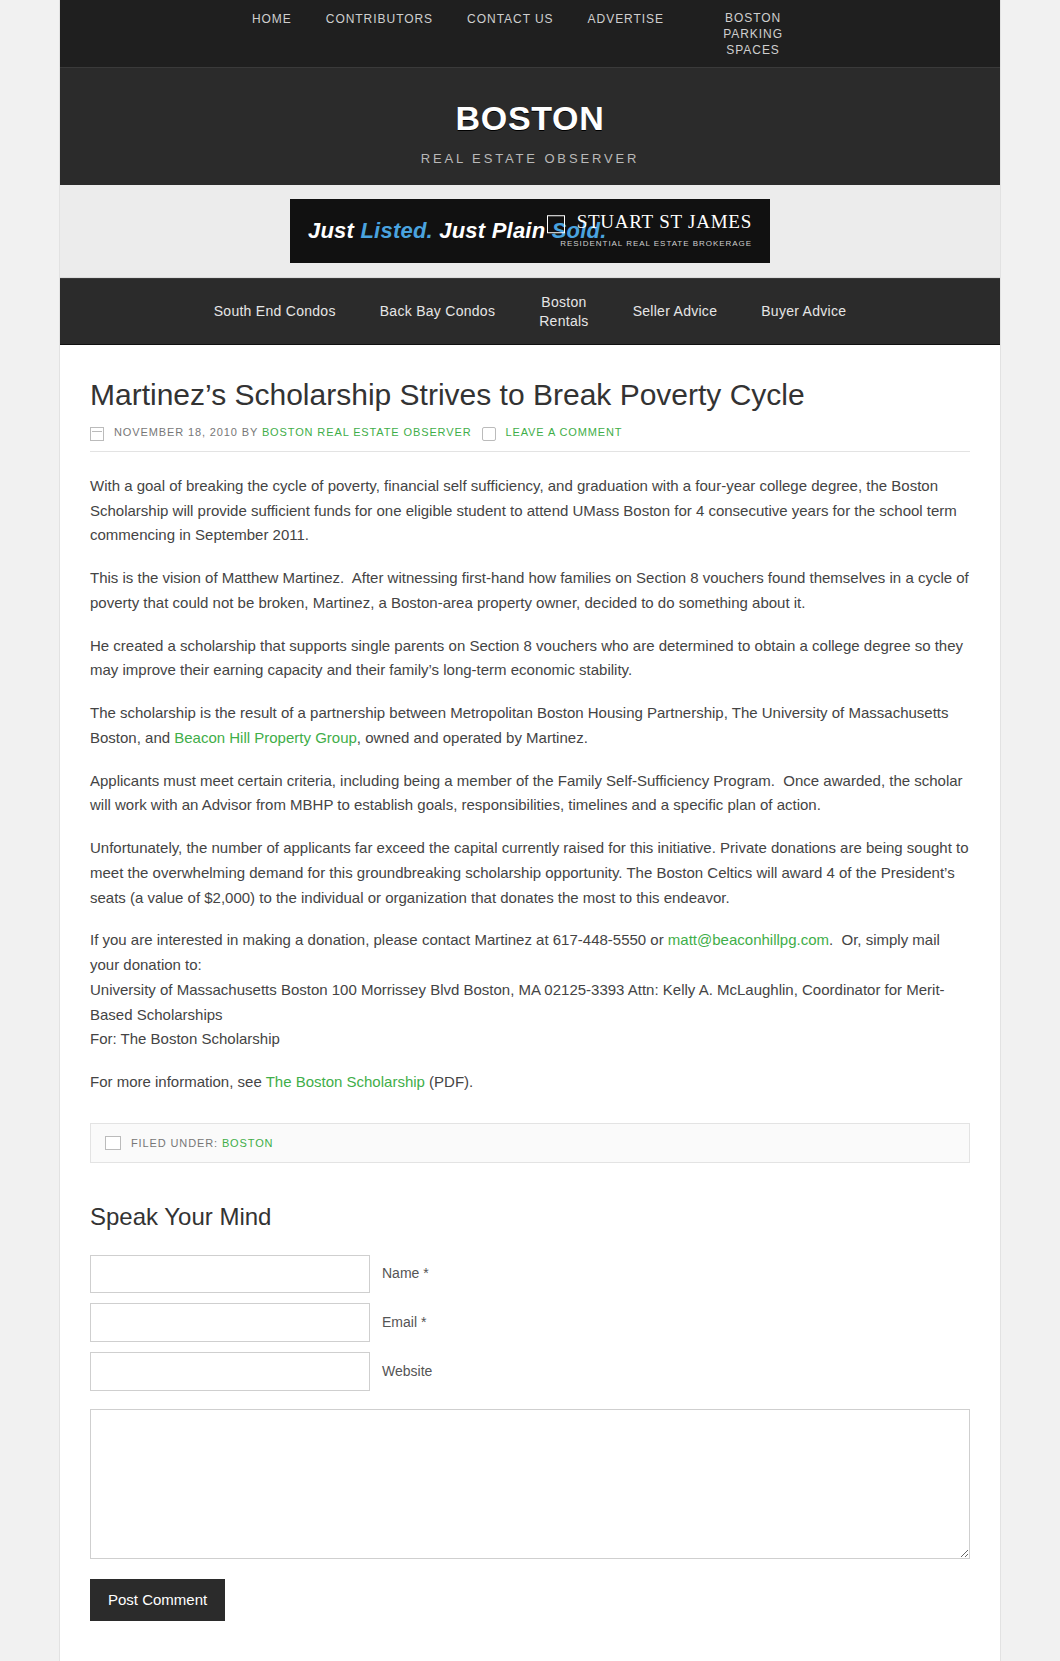Home
Contributors
Contact Us
Advertise
Boston Parking Spaces
BOSTON
Real Estate Observer
Just Listed. Just Plain Sold. STUART ST JAMES
Residential Real Estate Brokerage
South End Condos
Back Bay Condos
Boston
Rentals
Seller Advice
Buyer Advice
Martinez’s Scholarship Strives to Break Poverty Cycle
November 18, 2010 by Boston Real Estate Observer Leave a Comment
With a goal of breaking the cycle of poverty, financial self sufficiency, and graduation with a four-year college degree, the Boston Scholarship will provide sufficient funds for one eligible student to attend UMass Boston for 4 consecutive years for the school term commencing in September 2011.
This is the vision of Matthew Martinez. After witnessing first-hand how families on Section 8 vouchers found themselves in a cycle of poverty that could not be broken, Martinez, a Boston-area property owner, decided to do something about it.
He created a scholarship that supports single parents on Section 8 vouchers who are determined to obtain a college degree so they may improve their earning capacity and their family’s long-term economic stability.
The scholarship is the result of a partnership between Metropolitan Boston Housing Partnership, The University of Massachusetts Boston, and Beacon Hill Property Group, owned and operated by Martinez.
Applicants must meet certain criteria, including being a member of the Family Self-Sufficiency Program. Once awarded, the scholar will work with an Advisor from MBHP to establish goals, responsibilities, timelines and a specific plan of action.
Unfortunately, the number of applicants far exceed the capital currently raised for this initiative. Private donations are being sought to meet the overwhelming demand for this groundbreaking scholarship opportunity. The Boston Celtics will award 4 of the President’s seats (a value of $2,000) to the individual or organization that donates the most to this endeavor.
If you are interested in making a donation, please contact Martinez at 617-448-5550 or matt@beaconhillpg.com. Or, simply mail your donation to:
University of Massachusetts Boston 100 Morrissey Blvd Boston, MA 02125-3393 Attn: Kelly A. McLaughlin, Coordinator for Merit-Based Scholarships
For: The Boston Scholarship
For more information, see The Boston Scholarship (PDF).
Filed Under: Boston
Speak Your Mind
Name *
Email *
Website
Post Comment